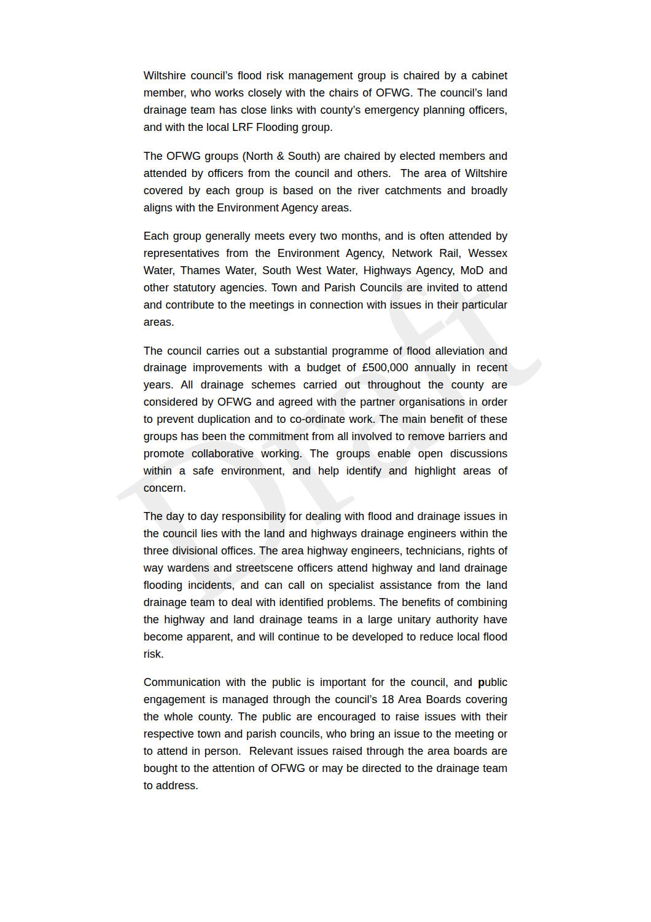Draft
Wiltshire council’s flood risk management group is chaired by a cabinet member, who works closely with the chairs of OFWG. The council’s land drainage team has close links with county’s emergency planning officers, and with the local LRF Flooding group.
The OFWG groups (North & South) are chaired by elected members and attended by officers from the council and others. The area of Wiltshire covered by each group is based on the river catchments and broadly aligns with the Environment Agency areas.
Each group generally meets every two months, and is often attended by representatives from the Environment Agency, Network Rail, Wessex Water, Thames Water, South West Water, Highways Agency, MoD and other statutory agencies. Town and Parish Councils are invited to attend and contribute to the meetings in connection with issues in their particular areas.
The council carries out a substantial programme of flood alleviation and drainage improvements with a budget of £500,000 annually in recent years. All drainage schemes carried out throughout the county are considered by OFWG and agreed with the partner organisations in order to prevent duplication and to co-ordinate work. The main benefit of these groups has been the commitment from all involved to remove barriers and promote collaborative working. The groups enable open discussions within a safe environment, and help identify and highlight areas of concern.
The day to day responsibility for dealing with flood and drainage issues in the council lies with the land and highways drainage engineers within the three divisional offices. The area highway engineers, technicians, rights of way wardens and streetscene officers attend highway and land drainage flooding incidents, and can call on specialist assistance from the land drainage team to deal with identified problems. The benefits of combining the highway and land drainage teams in a large unitary authority have become apparent, and will continue to be developed to reduce local flood risk.
Communication with the public is important for the council, and public engagement is managed through the council’s 18 Area Boards covering the whole county. The public are encouraged to raise issues with their respective town and parish councils, who bring an issue to the meeting or to attend in person. Relevant issues raised through the area boards are bought to the attention of OFWG or may be directed to the drainage team to address.